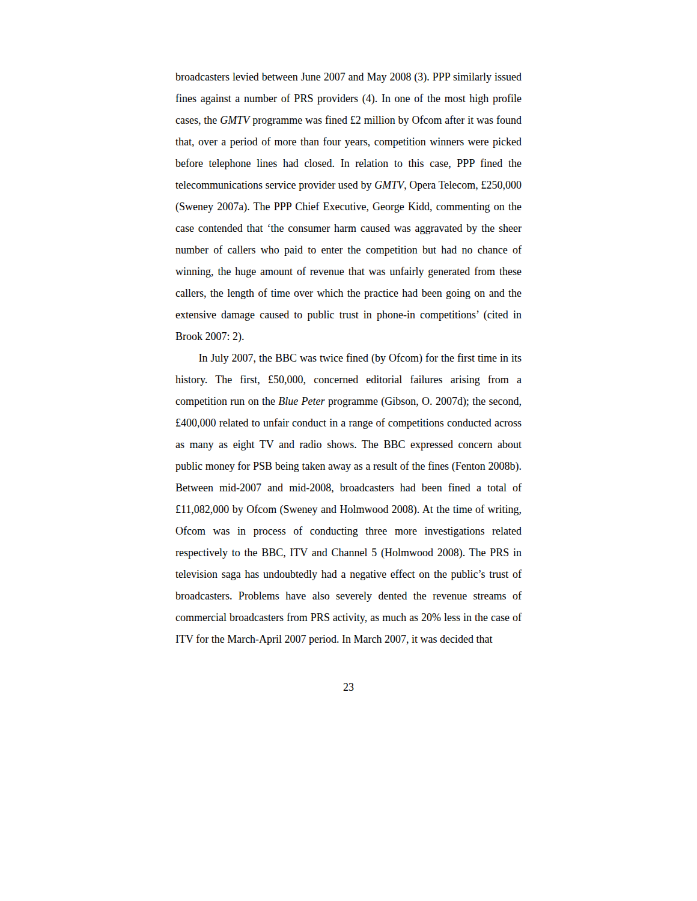broadcasters levied between June 2007 and May 2008 (3). PPP similarly issued fines against a number of PRS providers (4). In one of the most high profile cases, the GMTV programme was fined £2 million by Ofcom after it was found that, over a period of more than four years, competition winners were picked before telephone lines had closed. In relation to this case, PPP fined the telecommunications service provider used by GMTV, Opera Telecom, £250,000 (Sweney 2007a). The PPP Chief Executive, George Kidd, commenting on the case contended that ‘the consumer harm caused was aggravated by the sheer number of callers who paid to enter the competition but had no chance of winning, the huge amount of revenue that was unfairly generated from these callers, the length of time over which the practice had been going on and the extensive damage caused to public trust in phone-in competitions’ (cited in Brook 2007: 2).
In July 2007, the BBC was twice fined (by Ofcom) for the first time in its history. The first, £50,000, concerned editorial failures arising from a competition run on the Blue Peter programme (Gibson, O. 2007d); the second, £400,000 related to unfair conduct in a range of competitions conducted across as many as eight TV and radio shows. The BBC expressed concern about public money for PSB being taken away as a result of the fines (Fenton 2008b). Between mid-2007 and mid-2008, broadcasters had been fined a total of £11,082,000 by Ofcom (Sweney and Holmwood 2008). At the time of writing, Ofcom was in process of conducting three more investigations related respectively to the BBC, ITV and Channel 5 (Holmwood 2008). The PRS in television saga has undoubtedly had a negative effect on the public’s trust of broadcasters. Problems have also severely dented the revenue streams of commercial broadcasters from PRS activity, as much as 20% less in the case of ITV for the March-April 2007 period. In March 2007, it was decided that
23